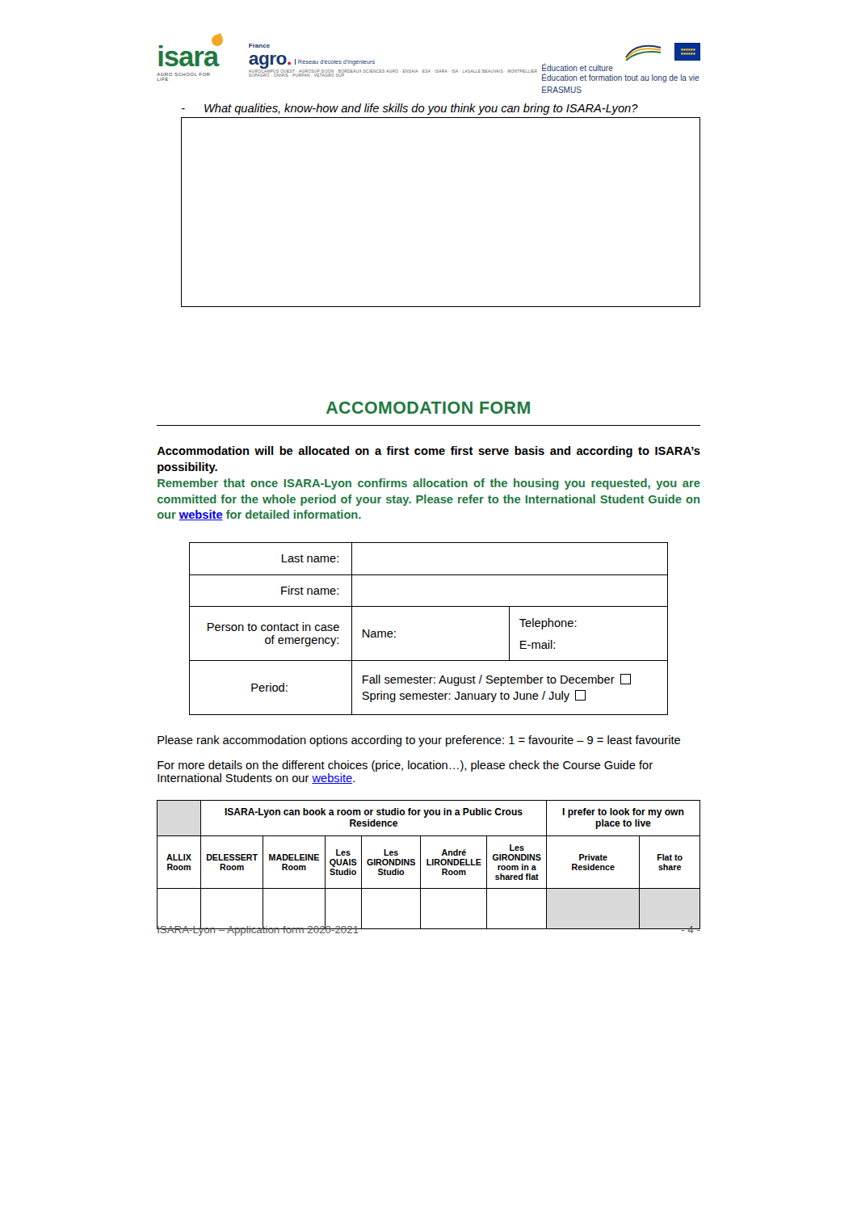isara
AGRO SCHOOL FOR LIFE
France
agro. Réseau d'écoles d'ingénieurs
AGROCAMPUS OUEST · AGROSUP DIJON · BORDEAUX SCIENCES AGRO · ENSAIA · ESA · ISARA · ISA · LASALLE BEAUVAIS · MONTPELLIER SUPAGRO · ONIRIS · PURPAN · VETAGRO SUP
Éducation et culture
Éducation et formation tout au long de la vie
ERASMUS
- What qualities, know-how and life skills do you think you can bring to ISARA-Lyon?
ACCOMODATION FORM
Accommodation will be allocated on a first come first serve basis and according to ISARA’s possibility.
Remember that once ISARA-Lyon confirms allocation of the housing you requested, you are committed for the whole period of your stay. Please refer to the International Student Guide on our website for detailed information.
| Last name: | |
| First name: | |
| Person to contact in case of emergency: | Name: | Telephone: E-mail: |
| Period: | Fall semester: August / September to December Spring semester: January to June / July |
Please rank accommodation options according to your preference: 1 = favourite – 9 = least favourite
For more details on the different choices (price, location…), please check the Course Guide for International Students on our website.
| | ISARA-Lyon can book a room or studio for you in a Public Crous Residence | I prefer to look for my own place to live |
| ALLIX Room | DELESSERT Room | MADELEINE Room | Les QUAIS Studio | Les GIRONDINS Studio | André LIRONDELLE Room | Les GIRONDINS room in a shared flat | Private Residence | Flat to share |
ISARA-Lyon – Application form 2020-2021
- 4 -